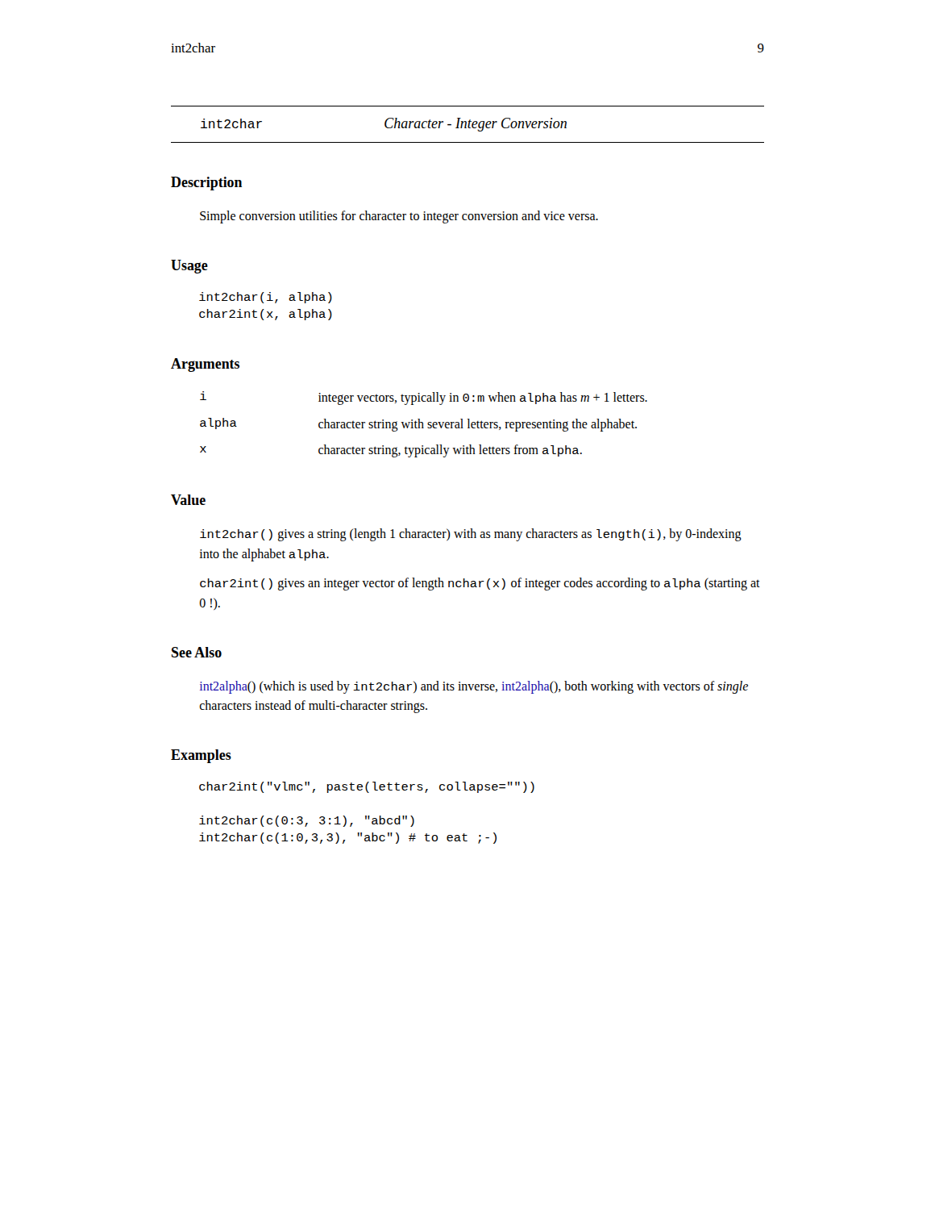int2char 9
int2char Character - Integer Conversion
Description
Simple conversion utilities for character to integer conversion and vice versa.
Usage
int2char(i, alpha)
char2int(x, alpha)
Arguments
i
integer vectors, typically in 0:m when alpha has m + 1 letters.
alpha
character string with several letters, representing the alphabet.
x
character string, typically with letters from alpha.
Value
int2char() gives a string (length 1 character) with as many characters as length(i), by 0-indexing into the alphabet alpha.
char2int() gives an integer vector of length nchar(x) of integer codes according to alpha (starting at 0 !).
See Also
int2alpha() (which is used by int2char) and its inverse, int2alpha(), both working with vectors of single characters instead of multi-character strings.
Examples
char2int("vlmc", paste(letters, collapse=""))

int2char(c(0:3, 3:1), "abcd")
int2char(c(1:0,3,3), "abc") # to eat ;-)